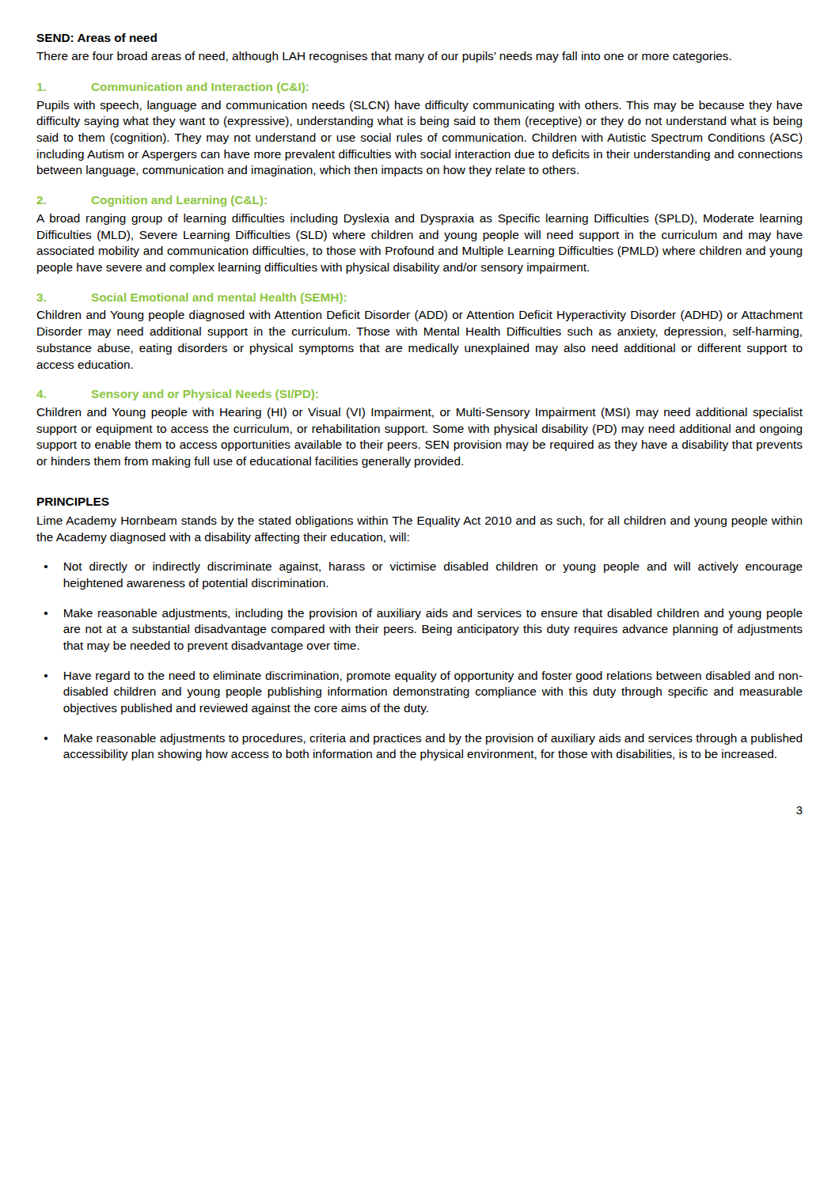SEND: Areas of need
There are four broad areas of need, although LAH recognises that many of our pupils’ needs may fall into one or more categories.
1. Communication and Interaction (C&I):
Pupils with speech, language and communication needs (SLCN) have difficulty communicating with others. This may be because they have difficulty saying what they want to (expressive), understanding what is being said to them (receptive) or they do not understand what is being said to them (cognition). They may not understand or use social rules of communication. Children with Autistic Spectrum Conditions (ASC) including Autism or Aspergers can have more prevalent difficulties with social interaction due to deficits in their understanding and connections between language, communication and imagination, which then impacts on how they relate to others.
2. Cognition and Learning (C&L):
A broad ranging group of learning difficulties including Dyslexia and Dyspraxia as Specific learning Difficulties (SPLD), Moderate learning Difficulties (MLD), Severe Learning Difficulties (SLD) where children and young people will need support in the curriculum and may have associated mobility and communication difficulties, to those with Profound and Multiple Learning Difficulties (PMLD) where children and young people have severe and complex learning difficulties with physical disability and/or sensory impairment.
3. Social Emotional and mental Health (SEMH):
Children and Young people diagnosed with Attention Deficit Disorder (ADD) or Attention Deficit Hyperactivity Disorder (ADHD) or Attachment Disorder may need additional support in the curriculum. Those with Mental Health Difficulties such as anxiety, depression, self-harming, substance abuse, eating disorders or physical symptoms that are medically unexplained may also need additional or different support to access education.
4. Sensory and or Physical Needs (SI/PD):
Children and Young people with Hearing (HI) or Visual (VI) Impairment, or Multi-Sensory Impairment (MSI) may need additional specialist support or equipment to access the curriculum, or rehabilitation support. Some with physical disability (PD) may need additional and ongoing support to enable them to access opportunities available to their peers. SEN provision may be required as they have a disability that prevents or hinders them from making full use of educational facilities generally provided.
PRINCIPLES
Lime Academy Hornbeam stands by the stated obligations within The Equality Act 2010 and as such, for all children and young people within the Academy diagnosed with a disability affecting their education, will:
Not directly or indirectly discriminate against, harass or victimise disabled children or young people and will actively encourage heightened awareness of potential discrimination.
Make reasonable adjustments, including the provision of auxiliary aids and services to ensure that disabled children and young people are not at a substantial disadvantage compared with their peers. Being anticipatory this duty requires advance planning of adjustments that may be needed to prevent disadvantage over time.
Have regard to the need to eliminate discrimination, promote equality of opportunity and foster good relations between disabled and non-disabled children and young people publishing information demonstrating compliance with this duty through specific and measurable objectives published and reviewed against the core aims of the duty.
Make reasonable adjustments to procedures, criteria and practices and by the provision of auxiliary aids and services through a published accessibility plan showing how access to both information and the physical environment, for those with disabilities, is to be increased.
3